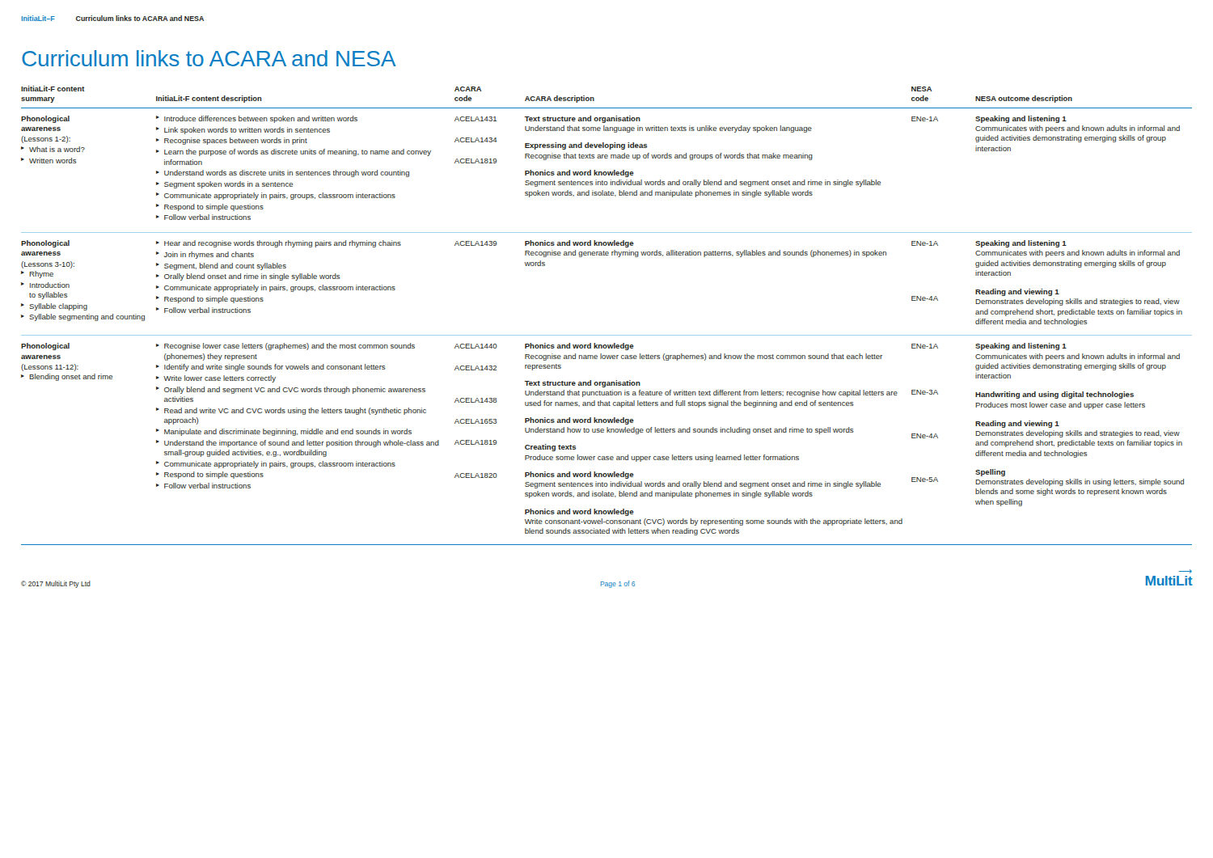InitiaLit–F Curriculum links to ACARA and NESA
Curriculum links to ACARA and NESA
| InitiaLit-F content summary | InitiaLit-F content description | ACARA code | ACARA description | NESA code | NESA outcome description |
| --- | --- | --- | --- | --- | --- |
| Phonological awareness (Lessons 1-2): What is a word? Written words | Introduce differences between spoken and written words Link spoken words to written words in sentences Recognise spaces between words in print Learn the purpose of words as discrete units of meaning, to name and convey information Understand words as discrete units in sentences through word counting Segment spoken words in a sentence Communicate appropriately in pairs, groups, classroom interactions Respond to simple questions Follow verbal instructions | ACELA1431 ACELA1434 ACELA1819 | Text structure and organisation Understand that some language in written texts is unlike everyday spoken language Expressing and developing ideas Recognise that texts are made up of words and groups of words that make meaning Phonics and word knowledge Segment sentences into individual words and orally blend and segment onset and rime in single syllable spoken words, and isolate, blend and manipulate phonemes in single syllable words | ENe-1A | Speaking and listening 1 Communicates with peers and known adults in informal and guided activities demonstrating emerging skills of group interaction |
| Phonological awareness (Lessons 3-10): Rhyme Introduction to syllables Syllable clapping Syllable segmenting and counting | Hear and recognise words through rhyming pairs and rhyming chains Join in rhymes and chants Segment, blend and count syllables Orally blend onset and rime in single syllable words Communicate appropriately in pairs, groups, classroom interactions Respond to simple questions Follow verbal instructions | ACELA1439 | Phonics and word knowledge Recognise and generate rhyming words, alliteration patterns, syllables and sounds (phonemes) in spoken words | ENe-1A ENe-4A | Speaking and listening 1 Communicates with peers and known adults in informal and guided activities demonstrating emerging skills of group interaction Reading and viewing 1 Demonstrates developing skills and strategies to read, view and comprehend short, predictable texts on familiar topics in different media and technologies |
| Phonological awareness (Lessons 11-12): Blending onset and rime | Recognise lower case letters (graphemes) and the most common sounds (phonemes) they represent Identify and write single sounds for vowels and consonant letters Write lower case letters correctly Orally blend and segment VC and CVC words through phonemic awareness activities Read and write VC and CVC words using the letters taught (synthetic phonic approach) Manipulate and discriminate beginning, middle and end sounds in words Understand the importance of sound and letter position through whole-class and small-group guided activities, e.g., wordbuilding Communicate appropriately in pairs, groups, classroom interactions Respond to simple questions Follow verbal instructions | ACELA1440 ACELA1432 ACELA1438 ACELA1653 ACELA1819 ACELA1820 | Phonics and word knowledge Recognise and name lower case letters (graphemes) and know the most common sound that each letter represents Text structure and organisation Understand that punctuation is a feature of written text different from letters; recognise how capital letters are used for names, and that capital letters and full stops signal the beginning and end of sentences Phonics and word knowledge Understand how to use knowledge of letters and sounds including onset and rime to spell words Creating texts Produce some lower case and upper case letters using learned letter formations Phonics and word knowledge Segment sentences into individual words and orally blend and segment onset and rime in single syllable spoken words, and isolate, blend and manipulate phonemes in single syllable words Phonics and word knowledge Write consonant-vowel-consonant (CVC) words by representing some sounds with the appropriate letters, and blend sounds associated with letters when reading CVC words | ENe-1A ENe-3A ENe-4A ENe-5A | Speaking and listening 1 Communicates with peers and known adults in informal and guided activities demonstrating emerging skills of group interaction Handwriting and using digital technologies Produces most lower case and upper case letters Reading and viewing 1 Demonstrates developing skills and strategies to read, view and comprehend short, predictable texts on familiar topics in different media and technologies Spelling Demonstrates developing skills in using letters, simple sound blends and some sight words to represent known words when spelling |
© 2017 MultiLit Pty Ltd
Page 1 of 6
⟶
MultiLit